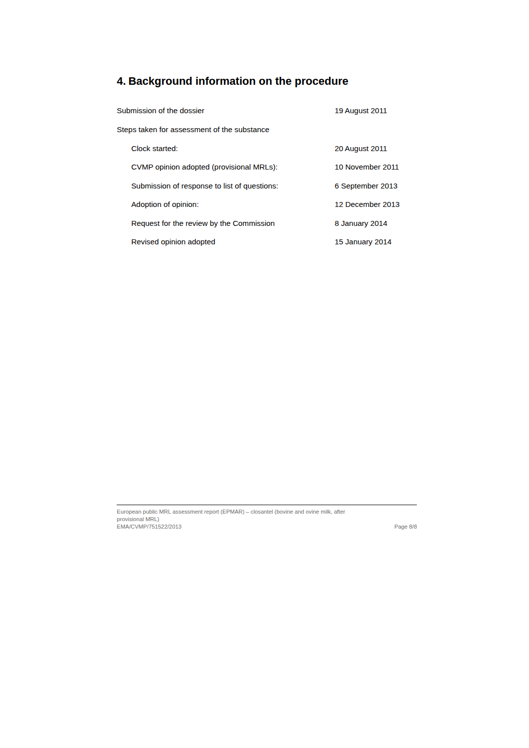4. Background information on the procedure
Submission of the dossier
19 August 2011
Steps taken for assessment of the substance
Clock started:
20 August 2011
CVMP opinion adopted (provisional MRLs):
10 November 2011
Submission of response to list of questions:
6 September 2013
Adoption of opinion:
12 December 2013
Request for the review by the Commission
8 January 2014
Revised opinion adopted
15 January 2014
European public MRL assessment report (EPMAR) – closantel (bovine and ovine milk, after provisional MRL)
EMA/CVMP/751522/2013
Page 8/8